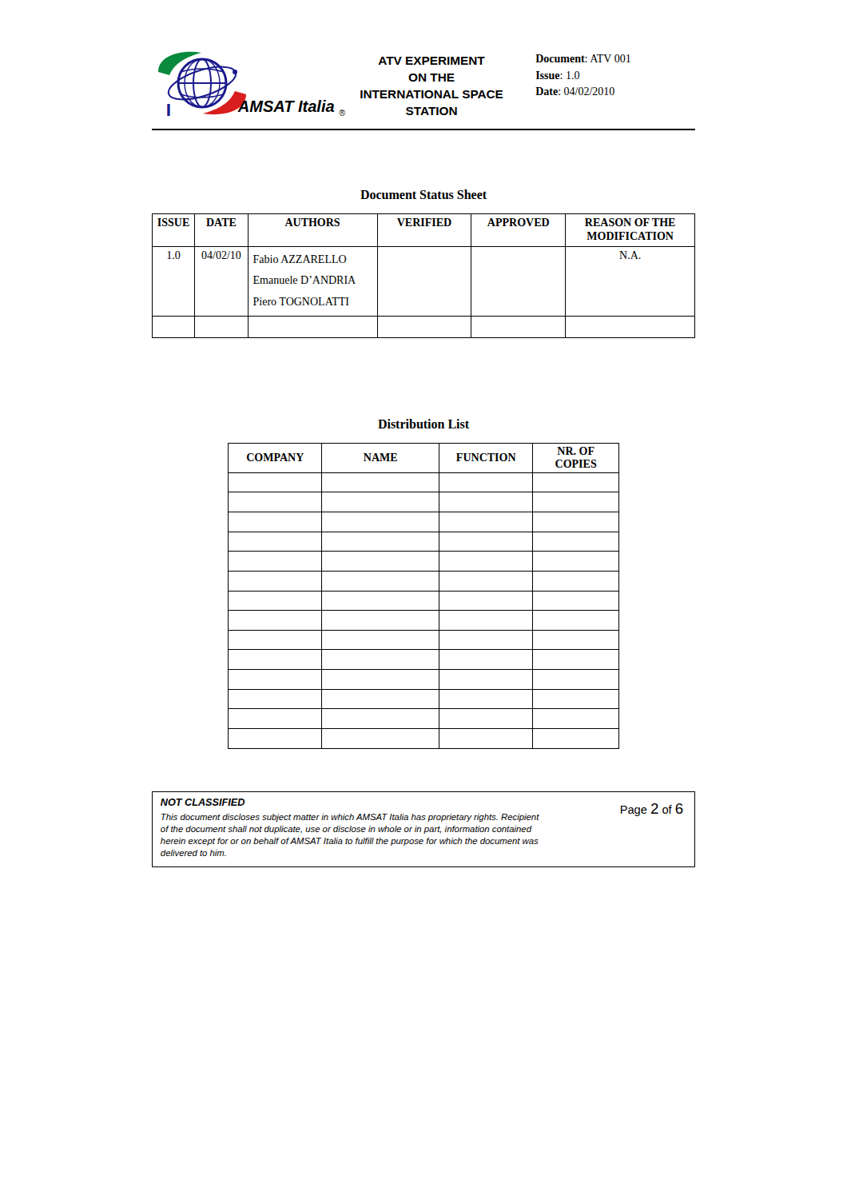I AMSAT Italia ®
ATV EXPERIMENT
ON THE
INTERNATIONAL SPACE STATION
Document: ATV 001
Issue: 1.0
Date: 04/02/2010
Document Status Sheet
| ISSUE | DATE | AUTHORS | VERIFIED | APPROVED | REASON OF THE MODIFICATION |
| --- | --- | --- | --- | --- | --- |
| 1.0 | 04/02/10 | Fabio AZZARELLO Emanuele D’ANDRIA Piero TOGNOLATTI | | | N.A. |
Distribution List
| COMPANY | NAME | FUNCTION | NR. OF COPIES |
| --- | --- | --- | --- |
Page 2 of 6
NOT CLASSIFIED
This document discloses subject matter in which AMSAT Italia has proprietary rights. Recipient of the document shall not duplicate, use or disclose in whole or in part, information contained herein except for or on behalf of AMSAT Italia to fulfill the purpose for which the document was delivered to him.